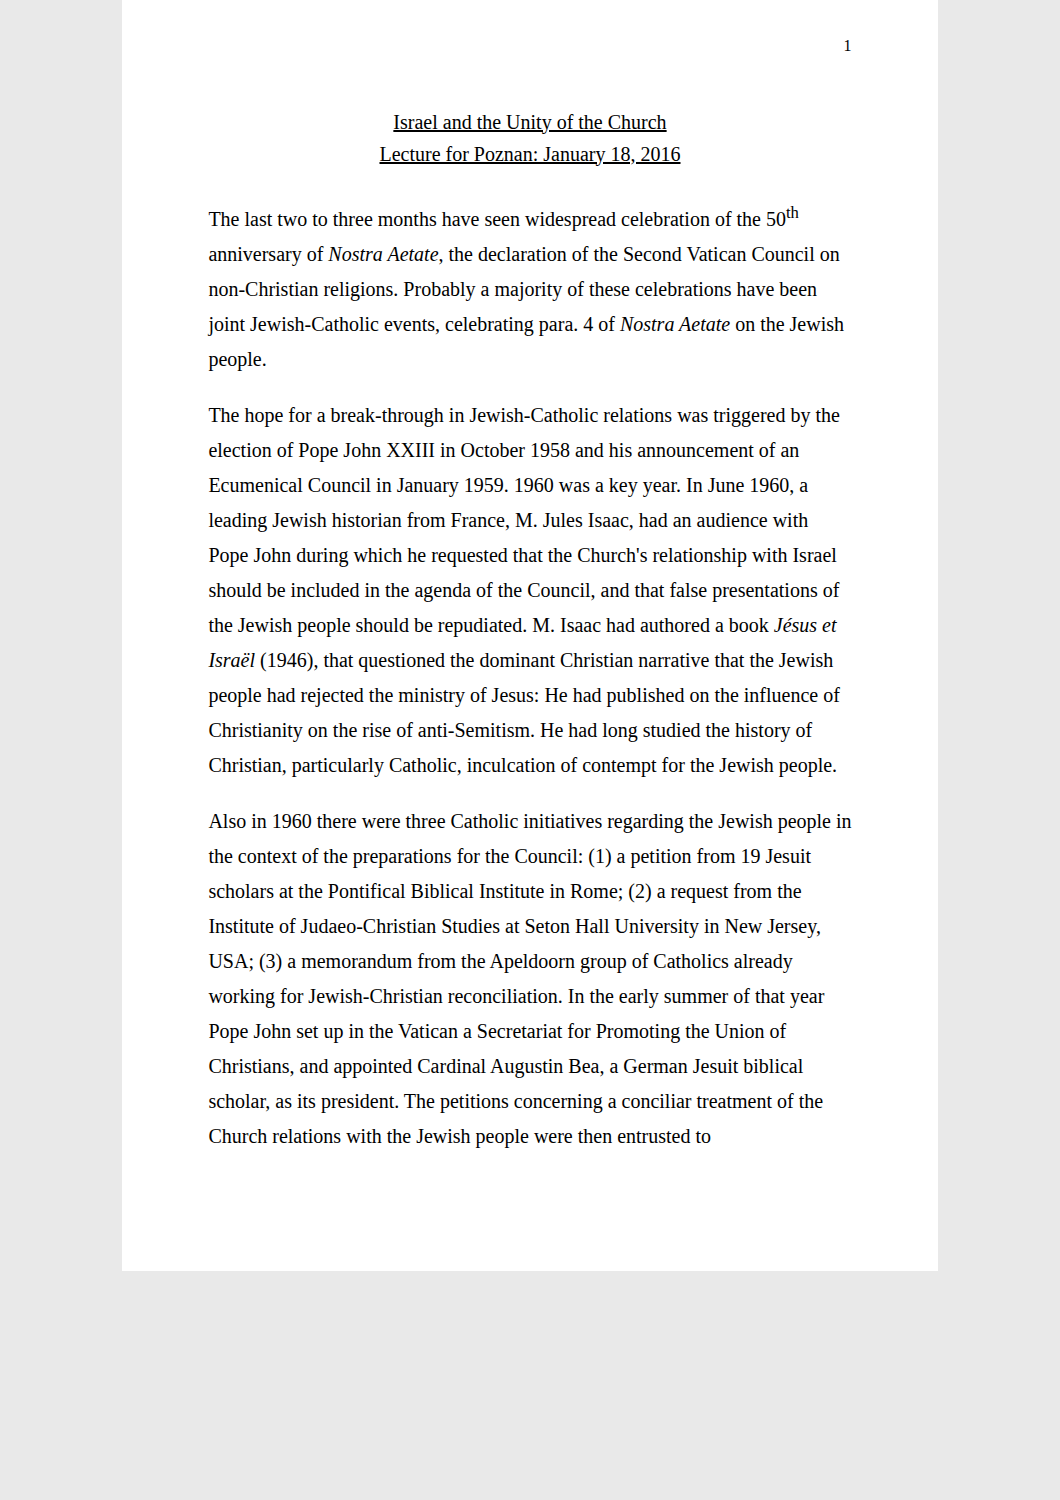1
Israel and the Unity of the Church
Lecture for Poznan: January 18, 2016
The last two to three months have seen widespread celebration of the 50th anniversary of Nostra Aetate, the declaration of the Second Vatican Council on non-Christian religions. Probably a majority of these celebrations have been joint Jewish-Catholic events, celebrating para. 4 of Nostra Aetate on the Jewish people.
The hope for a break-through in Jewish-Catholic relations was triggered by the election of Pope John XXIII in October 1958 and his announcement of an Ecumenical Council in January 1959. 1960 was a key year. In June 1960, a leading Jewish historian from France, M. Jules Isaac, had an audience with Pope John during which he requested that the Church's relationship with Israel should be included in the agenda of the Council, and that false presentations of the Jewish people should be repudiated. M. Isaac had authored a book Jésus et Israël (1946), that questioned the dominant Christian narrative that the Jewish people had rejected the ministry of Jesus: He had published on the influence of Christianity on the rise of anti-Semitism. He had long studied the history of Christian, particularly Catholic, inculcation of contempt for the Jewish people.
Also in 1960 there were three Catholic initiatives regarding the Jewish people in the context of the preparations for the Council: (1) a petition from 19 Jesuit scholars at the Pontifical Biblical Institute in Rome; (2) a request from the Institute of Judaeo-Christian Studies at Seton Hall University in New Jersey, USA; (3) a memorandum from the Apeldoorn group of Catholics already working for Jewish-Christian reconciliation. In the early summer of that year Pope John set up in the Vatican a Secretariat for Promoting the Union of Christians, and appointed Cardinal Augustin Bea, a German Jesuit biblical scholar, as its president. The petitions concerning a conciliar treatment of the Church relations with the Jewish people were then entrusted to